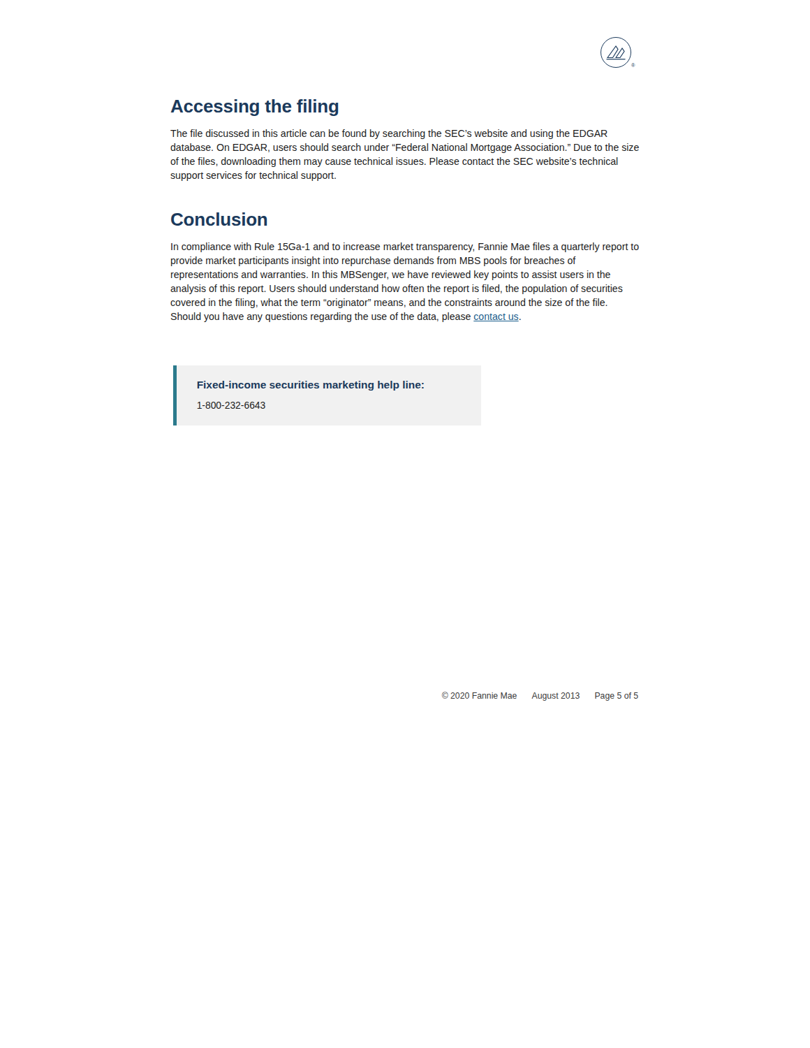®
Accessing the filing
The file discussed in this article can be found by searching the SEC’s website and using the EDGAR database. On EDGAR, users should search under “Federal National Mortgage Association.” Due to the size of the files, downloading them may cause technical issues. Please contact the SEC website’s technical support services for technical support.
Conclusion
In compliance with Rule 15Ga-1 and to increase market transparency, Fannie Mae files a quarterly report to provide market participants insight into repurchase demands from MBS pools for breaches of representations and warranties. In this MBSenger, we have reviewed key points to assist users in the analysis of this report. Users should understand how often the report is filed, the population of securities covered in the filing, what the term “originator” means, and the constraints around the size of the file. Should you have any questions regarding the use of the data, please contact us.
Fixed-income securities marketing help line:
1-800-232-6643
© 2020 Fannie MaeAugust 2013 Page 5 of 5